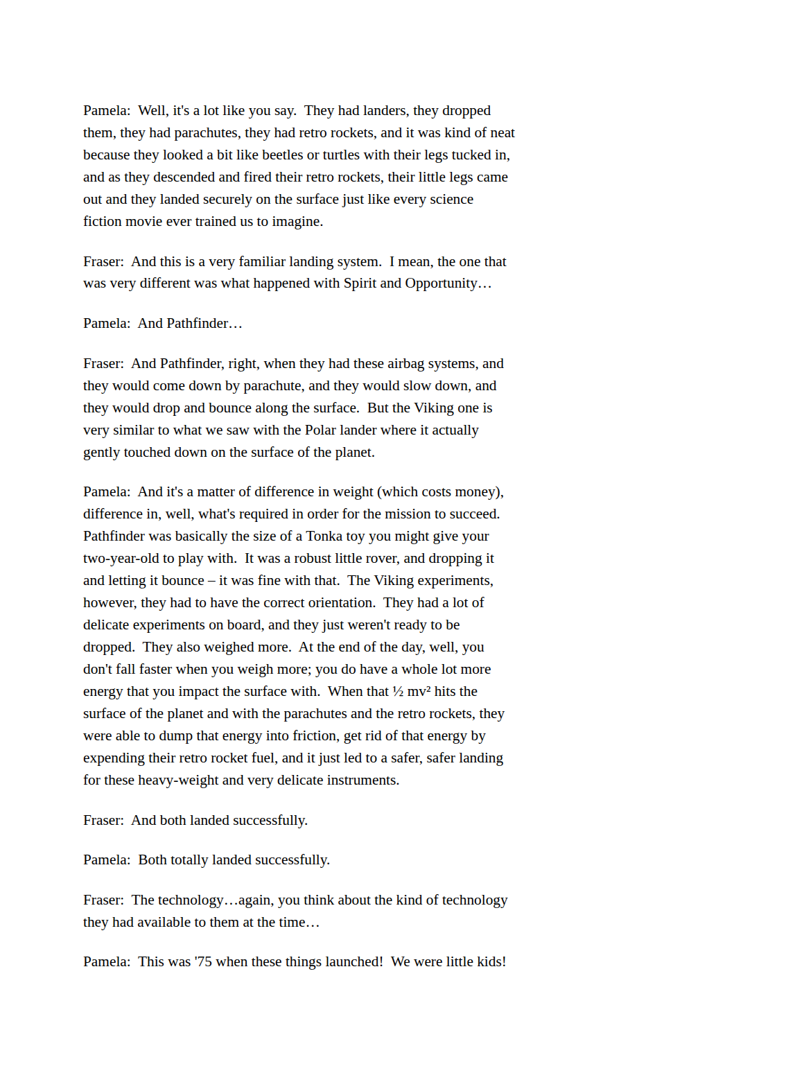Pamela: Well, it's a lot like you say. They had landers, they dropped them, they had parachutes, they had retro rockets, and it was kind of neat because they looked a bit like beetles or turtles with their legs tucked in, and as they descended and fired their retro rockets, their little legs came out and they landed securely on the surface just like every science fiction movie ever trained us to imagine.
Fraser: And this is a very familiar landing system. I mean, the one that was very different was what happened with Spirit and Opportunity…
Pamela: And Pathfinder…
Fraser: And Pathfinder, right, when they had these airbag systems, and they would come down by parachute, and they would slow down, and they would drop and bounce along the surface. But the Viking one is very similar to what we saw with the Polar lander where it actually gently touched down on the surface of the planet.
Pamela: And it's a matter of difference in weight (which costs money), difference in, well, what's required in order for the mission to succeed. Pathfinder was basically the size of a Tonka toy you might give your two-year-old to play with. It was a robust little rover, and dropping it and letting it bounce – it was fine with that. The Viking experiments, however, they had to have the correct orientation. They had a lot of delicate experiments on board, and they just weren't ready to be dropped. They also weighed more. At the end of the day, well, you don't fall faster when you weigh more; you do have a whole lot more energy that you impact the surface with. When that ½ mv² hits the surface of the planet and with the parachutes and the retro rockets, they were able to dump that energy into friction, get rid of that energy by expending their retro rocket fuel, and it just led to a safer, safer landing for these heavy-weight and very delicate instruments.
Fraser: And both landed successfully.
Pamela: Both totally landed successfully.
Fraser: The technology…again, you think about the kind of technology they had available to them at the time…
Pamela: This was '75 when these things launched! We were little kids!